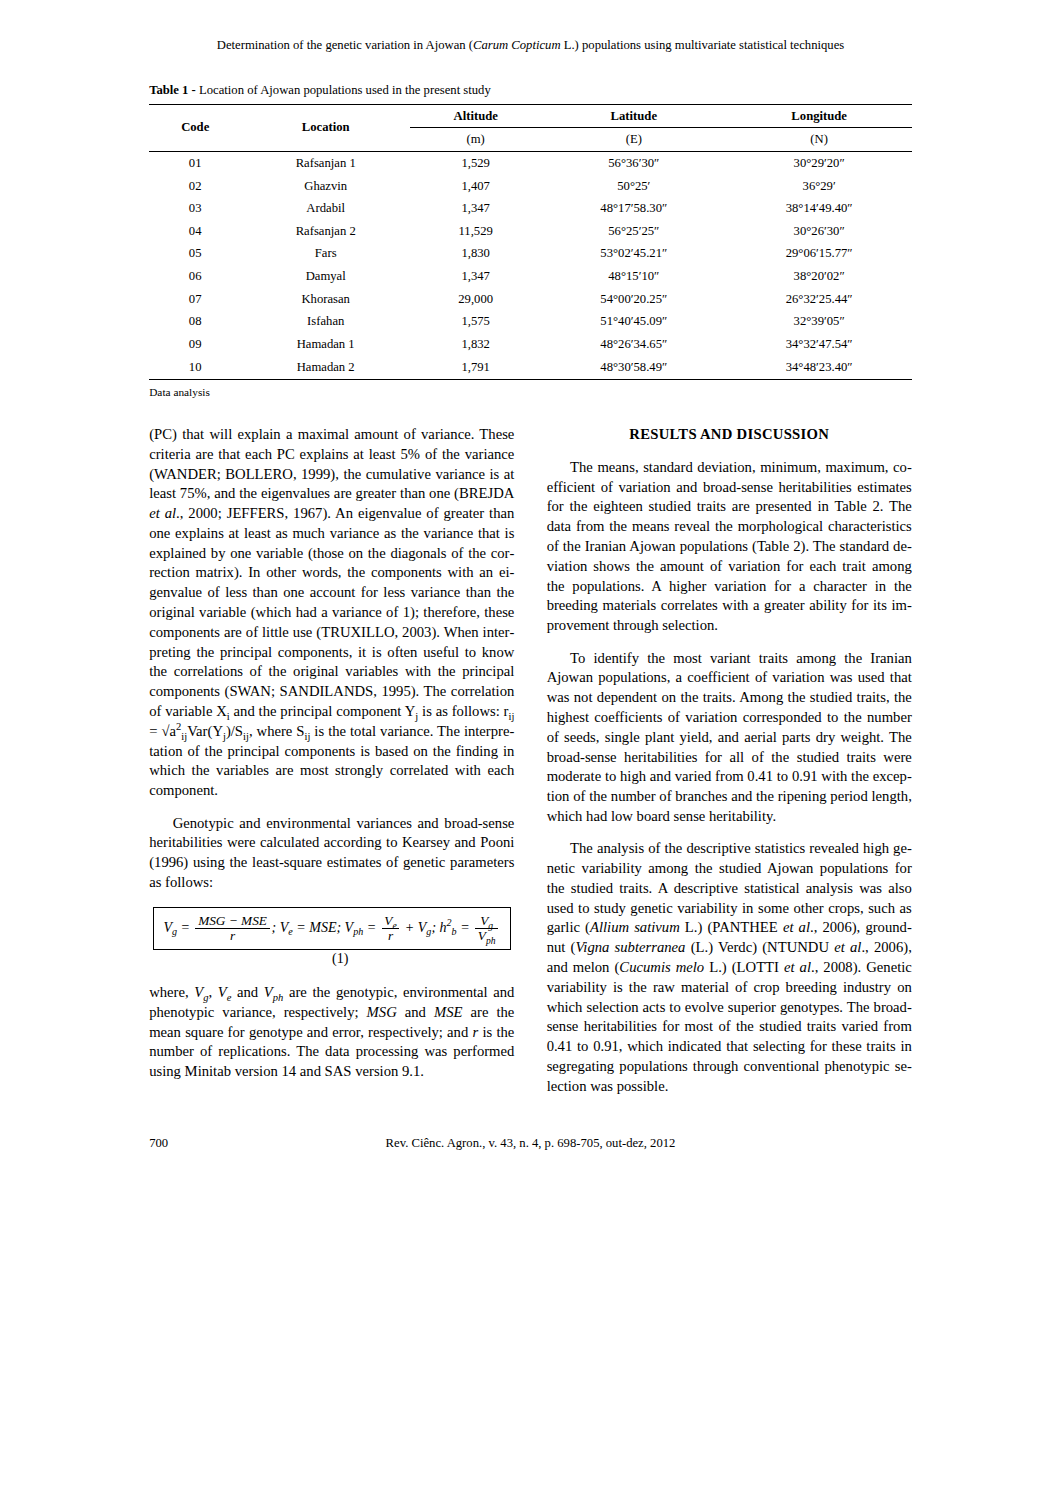Determination of the genetic variation in Ajowan (Carum Copticum L.) populations using multivariate statistical techniques
Table 1 - Location of Ajowan populations used in the present study
| Code | Location | Altitude | Latitude | Longitude |
| --- | --- | --- | --- | --- |
| (m) | (E) | (N) |
| 01 | Rafsanjan 1 | 1,529 | 56°36′30″ | 30°29′20″ |
| 02 | Ghazvin | 1,407 | 50°25′ | 36°29′ |
| 03 | Ardabil | 1,347 | 48°17′58.30″ | 38°14′49.40″ |
| 04 | Rafsanjan 2 | 11,529 | 56°25′25″ | 30°26′30″ |
| 05 | Fars | 1,830 | 53°02′45.21″ | 29°06′15.77″ |
| 06 | Damyal | 1,347 | 48°15′10″ | 38°20′02″ |
| 07 | Khorasan | 29,000 | 54°00′20.25″ | 26°32′25.44″ |
| 08 | Isfahan | 1,575 | 51°40′45.09″ | 32°39′05″ |
| 09 | Hamadan 1 | 1,832 | 48°26′34.65″ | 34°32′47.54″ |
| 10 | Hamadan 2 | 1,791 | 48°30′58.49″ | 34°48′23.40″ |
Data analysis
(PC) that will explain a maximal amount of variance. These criteria are that each PC explains at least 5% of the variance (WANDER; BOLLERO, 1999), the cumulative variance is at least 75%, and the eigenvalues are greater than one (BREJDA et al., 2000; JEFFERS, 1967). An eigenvalue of greater than one explains at least as much variance as the variance that is explained by one variable (those on the diagonals of the correction matrix). In other words, the components with an eigenvalue of less than one account for less variance than the original variable (which had a variance of 1); therefore, these components are of little use (TRUXILLO, 2003). When interpreting the principal components, it is often useful to know the correlations of the original variables with the principal components (SWAN; SANDILANDS, 1995). The correlation of variable Xi and the principal component Yj is as follows: rij = √a2ij Var(Yj)/Sij, where Sij is the total variance. The interpretation of the principal components is based on the finding in which the variables are most strongly correlated with each component.
Genotypic and environmental variances and broad-sense heritabilities were calculated according to Kearsey and Pooni (1996) using the least-square estimates of genetic parameters as follows:
Vg = MSG − MSE r; Ve = MSE; Vph = Ve r + Vg; h2b = Vg Vph (1)
where, Vg, Ve and Vph are the genotypic, environmental and phenotypic variance, respectively; MSG and MSE are the mean square for genotype and error, respectively; and r is the number of replications. The data processing was performed using Minitab version 14 and SAS version 9.1.
RESULTS AND DISCUSSION
The means, standard deviation, minimum, maximum, coefficient of variation and broad-sense heritabilities estimates for the eighteen studied traits are presented in Table 2. The data from the means reveal the morphological characteristics of the Iranian Ajowan populations (Table 2). The standard deviation shows the amount of variation for each trait among the populations. A higher variation for a character in the breeding materials correlates with a greater ability for its improvement through selection.
To identify the most variant traits among the Iranian Ajowan populations, a coefficient of variation was used that was not dependent on the traits. Among the studied traits, the highest coefficients of variation corresponded to the number of seeds, single plant yield, and aerial parts dry weight. The broad-sense heritabilities for all of the studied traits were moderate to high and varied from 0.41 to 0.91 with the exception of the number of branches and the ripening period length, which had low board sense heritability.
The analysis of the descriptive statistics revealed high genetic variability among the studied Ajowan populations for the studied traits. A descriptive statistical analysis was also used to study genetic variability in some other crops, such as garlic (Allium sativum L.) (PANTHEE et al., 2006), groundnut (Vigna subterranea (L.) Verdc) (NTUNDU et al., 2006), and melon (Cucumis melo L.) (LOTTI et al., 2008). Genetic variability is the raw material of crop breeding industry on which selection acts to evolve superior genotypes. The broad-sense heritabilities for most of the studied traits varied from 0.41 to 0.91, which indicated that selecting for these traits in segregating populations through conventional phenotypic selection was possible.
700
Rev. Ciênc. Agron., v. 43, n. 4, p. 698-705, out-dez, 2012